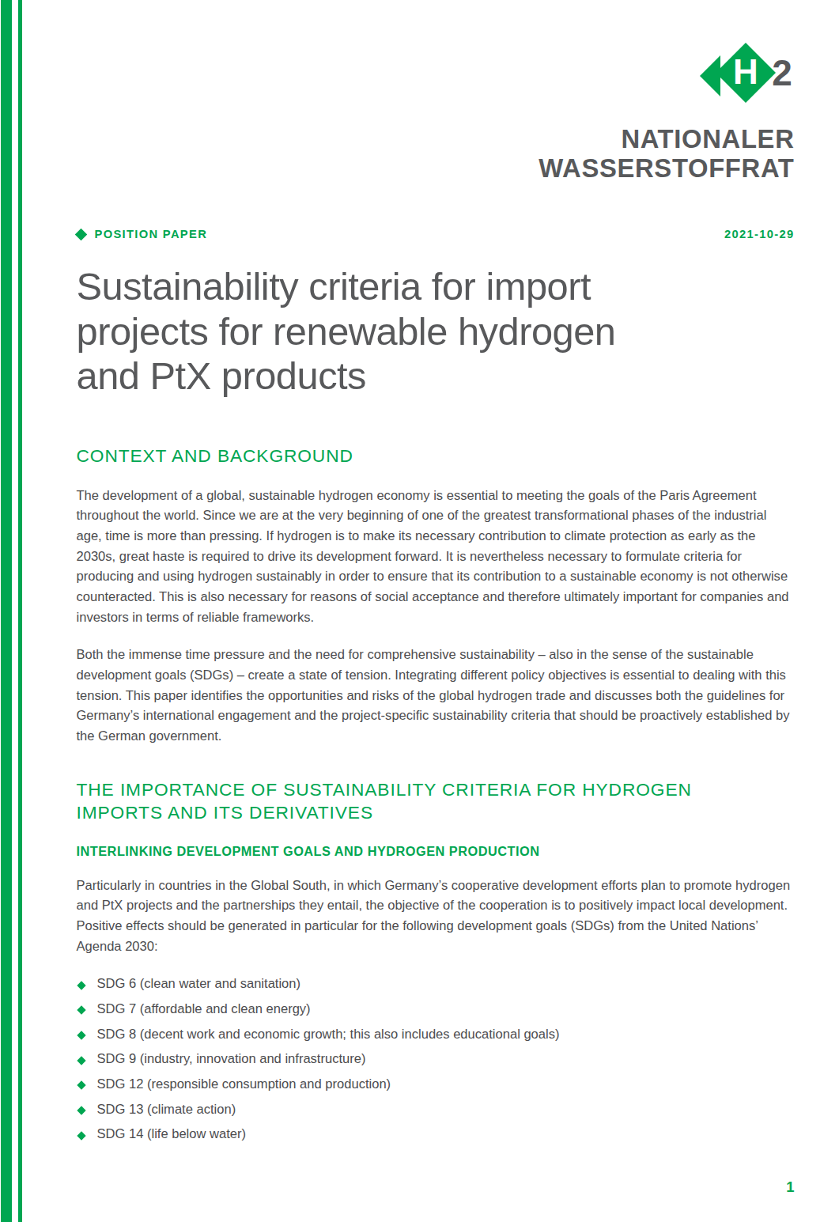H 2
NATIONALER
WASSERSTOFFRAT
POSITION PAPER 2021-10-29
Sustainability criteria for import
projects for renewable hydrogen
and PtX products
CONTEXT AND BACKGROUND
The development of a global, sustainable hydrogen economy is essential to meeting the goals of the Paris Agreement throughout the world. Since we are at the very beginning of one of the greatest transformational phases of the industrial age, time is more than pressing. If hydrogen is to make its necessary contribution to climate protection as early as the 2030s, great haste is required to drive its development forward. It is nevertheless necessary to formulate criteria for producing and using hydrogen sustainably in order to ensure that its contribution to a sustainable economy is not otherwise counteracted. This is also necessary for reasons of social acceptance and therefore ultimately important for companies and investors in terms of reliable frameworks.
Both the immense time pressure and the need for comprehensive sustainability – also in the sense of the sustainable development goals (SDGs) – create a state of tension. Integrating different policy objectives is essential to dealing with this tension. This paper identifies the opportunities and risks of the global hydrogen trade and discusses both the guidelines for Germany’s international engagement and the project-specific sustainability criteria that should be proactively established by the German government.
THE IMPORTANCE OF SUSTAINABILITY CRITERIA FOR HYDROGEN
IMPORTS AND ITS DERIVATIVES
INTERLINKING DEVELOPMENT GOALS AND HYDROGEN PRODUCTION
Particularly in countries in the Global South, in which Germany’s cooperative development efforts plan to promote hydrogen and PtX projects and the partnerships they entail, the objective of the cooperation is to positively impact local development. Positive effects should be generated in particular for the following development goals (SDGs) from the United Nations’ Agenda 2030:
SDG 6 (clean water and sanitation)
SDG 7 (affordable and clean energy)
SDG 8 (decent work and economic growth; this also includes educational goals)
SDG 9 (industry, innovation and infrastructure)
SDG 12 (responsible consumption and production)
SDG 13 (climate action)
SDG 14 (life below water)
1